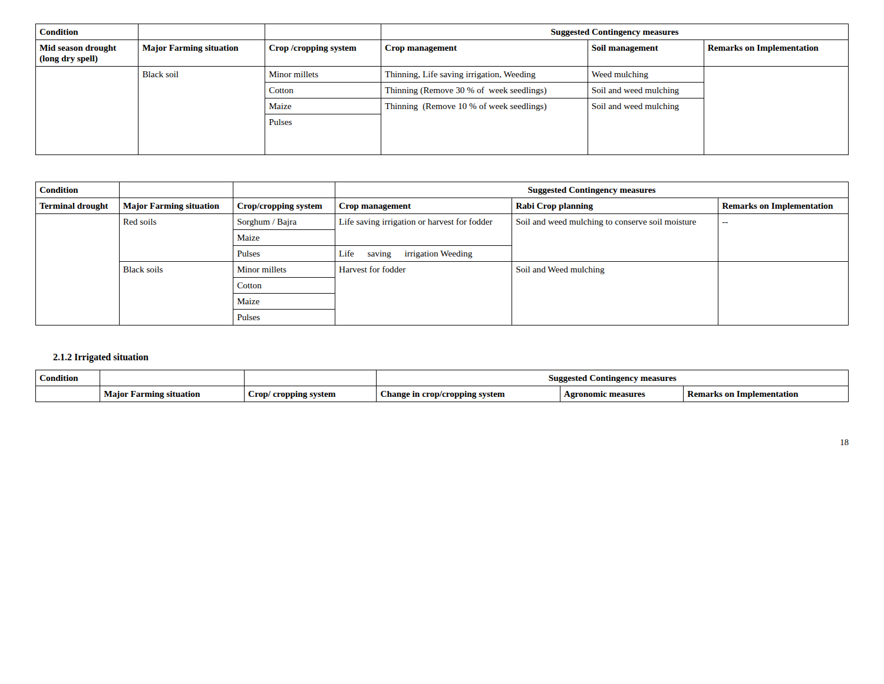| Condition | | | Suggested Contingency measures |
| --- | --- | --- | --- |
| Mid season drought (long dry spell) | Major Farming situation | Crop /cropping system | Crop management | Soil management | Remarks on Implementation |
| | Black soil | Minor millets | Thinning, Life saving irrigation, Weeding | Weed mulching | |
| Cotton | Thinning (Remove 30 % of week seedlings) | Soil and weed mulching |
| Maize | Thinning (Remove 10 % of week seedlings) | Soil and weed mulching |
| Pulses |
| Condition | | | Suggested Contingency measures |
| --- | --- | --- | --- |
| Terminal drought | Major Farming situation | Crop/cropping system | Crop management | Rabi Crop planning | Remarks on Implementation |
| | Red soils | Sorghum / Bajra | Life saving irrigation or harvest for fodder | Soil and weed mulching to conserve soil moisture | -- |
| Maize |
| Pulses | Life saving irrigation Weeding |
| Black soils | Minor millets | Harvest for fodder | Soil and Weed mulching | |
| Cotton |
| Maize |
| Pulses |
2.1.2 Irrigated situation
| Condition | | | Suggested Contingency measures |
| --- | --- | --- | --- |
| | Major Farming situation | Crop/ cropping system | Change in crop/cropping system | Agronomic measures | Remarks on Implementation |
18